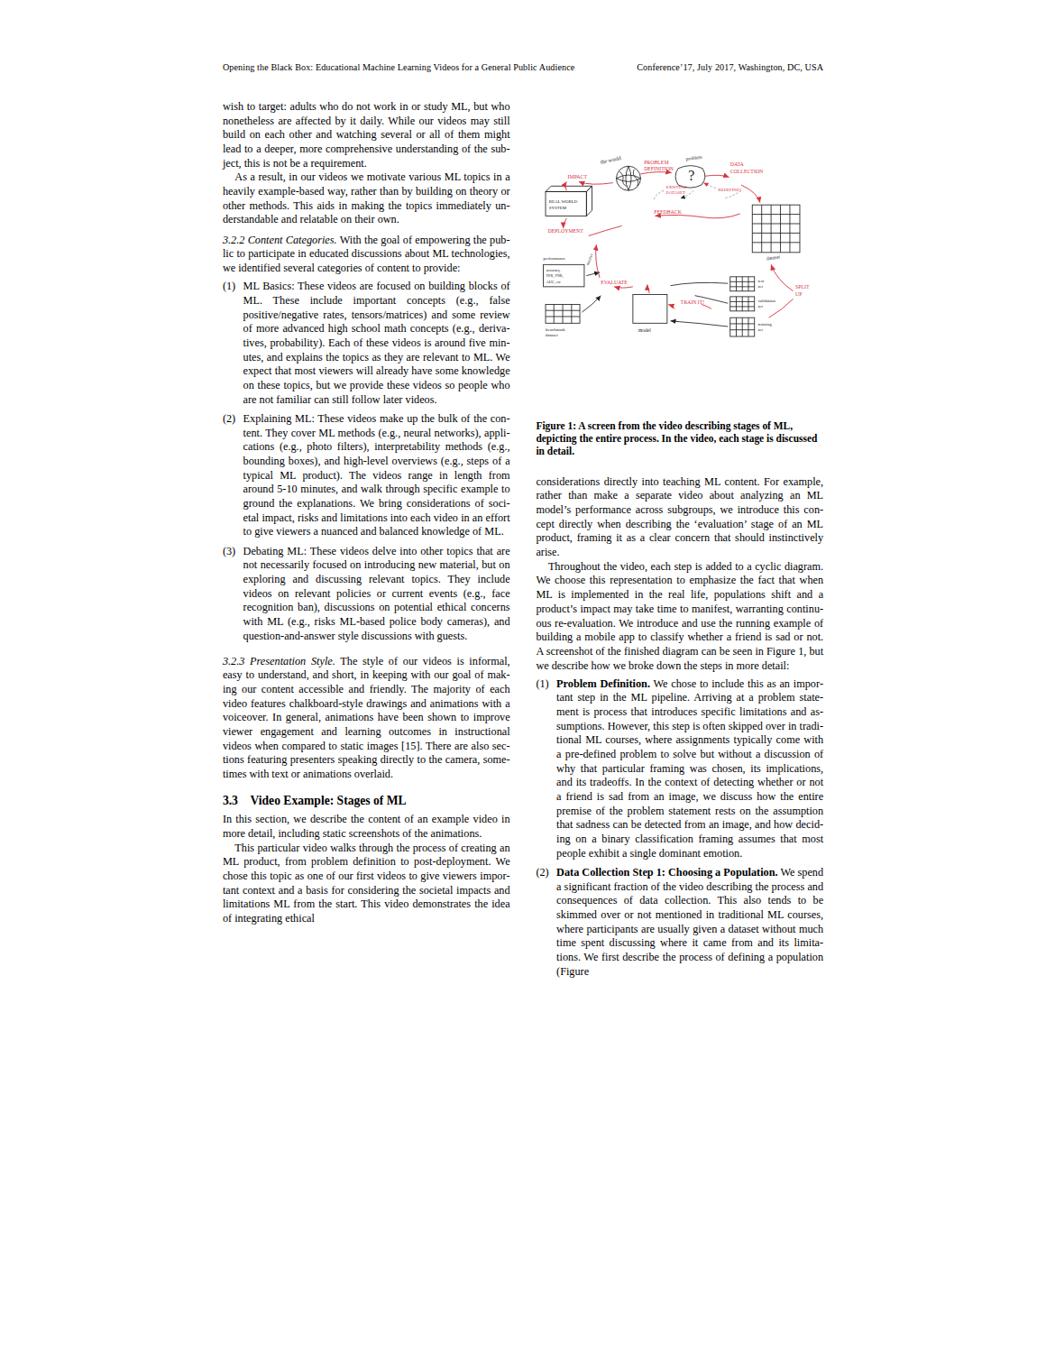Opening the Black Box: Educational Machine Learning Videos for a General Public Audience
Conference’17, July 2017, Washington, DC, USA
wish to target: adults who do not work in or study ML, but who nonetheless are affected by it daily. While our videos may still build on each other and watching several or all of them might lead to a deeper, more comprehensive understanding of the subject, this is not be a requirement.
As a result, in our videos we motivate various ML topics in a heavily example-based way, rather than by building on theory or other methods. This aids in making the topics immediately understandable and relatable on their own.
3.2.2 Content Categories. With the goal of empowering the public to participate in educated discussions about ML technologies, we identified several categories of content to provide:
ML Basics: These videos are focused on building blocks of ML. These include important concepts (e.g., false positive/negative rates, tensors/matrices) and some review of more advanced high school math concepts (e.g., derivatives, probability). Each of these videos is around five minutes, and explains the topics as they are relevant to ML. We expect that most viewers will already have some knowledge on these topics, but we provide these videos so people who are not familiar can still follow later videos.
Explaining ML: These videos make up the bulk of the content. They cover ML methods (e.g., neural networks), applications (e.g., photo filters), interpretability methods (e.g., bounding boxes), and high-level overviews (e.g., steps of a typical ML product). The videos range in length from around 5-10 minutes, and walk through specific example to ground the explanations. We bring considerations of societal impact, risks and limitations into each video in an effort to give viewers a nuanced and balanced knowledge of ML.
Debating ML: These videos delve into other topics that are not necessarily focused on introducing new material, but on exploring and discussing relevant topics. They include videos on relevant policies or current events (e.g., face recognition ban), discussions on potential ethical concerns with ML (e.g., risks ML-based police body cameras), and question-and-answer style discussions with guests.
3.2.3 Presentation Style. The style of our videos is informal, easy to understand, and short, in keeping with our goal of making our content accessible and friendly. The majority of each video features chalkboard-style drawings and animations with a voiceover. In general, animations have been shown to improve viewer engagement and learning outcomes in instructional videos when compared to static images [15]. There are also sections featuring presenters speaking directly to the camera, sometimes with text or animations overlaid.
3.3 Video Example: Stages of ML
In this section, we describe the content of an example video in more detail, including static screenshots of the animations.
This particular video walks through the process of creating an ML product, from problem definition to post-deployment. We chose this topic as one of our first videos to give viewers important context and a basis for considering the societal impacts and limitations ML from the start. This video demonstrates the idea of integrating ethical
the world PROBLEM DEFINITION problem ? DATA COLLECTION EXISTING DATASET REDEFINE? dataset FEEDBACK IMPACT REAL WORLD SYSTEM DEPLOYMENT performance metrics accuracy, FPR, FNR, AUC, etc EVALUATE benchmark dataset model TRAIN IT! test set validation set training set SPLIT UP
Figure 1: A screen from the video describing stages of ML, depicting the entire process. In the video, each stage is discussed in detail.
considerations directly into teaching ML content. For example, rather than make a separate video about analyzing an ML model’s performance across subgroups, we introduce this concept directly when describing the ‘evaluation’ stage of an ML product, framing it as a clear concern that should instinctively arise.
Throughout the video, each step is added to a cyclic diagram. We choose this representation to emphasize the fact that when ML is implemented in the real life, populations shift and a product’s impact may take time to manifest, warranting continuous re-evaluation. We introduce and use the running example of building a mobile app to classify whether a friend is sad or not. A screenshot of the finished diagram can be seen in Figure 1, but we describe how we broke down the steps in more detail:
Problem Definition. We chose to include this as an important step in the ML pipeline. Arriving at a problem statement is process that introduces specific limitations and assumptions. However, this step is often skipped over in traditional ML courses, where assignments typically come with a pre-defined problem to solve but without a discussion of why that particular framing was chosen, its implications, and its tradeoffs. In the context of detecting whether or not a friend is sad from an image, we discuss how the entire premise of the problem statement rests on the assumption that sadness can be detected from an image, and how deciding on a binary classification framing assumes that most people exhibit a single dominant emotion.
Data Collection Step 1: Choosing a Population. We spend a significant fraction of the video describing the process and consequences of data collection. This also tends to be skimmed over or not mentioned in traditional ML courses, where participants are usually given a dataset without much time spent discussing where it came from and its limitations. We first describe the process of defining a population (Figure